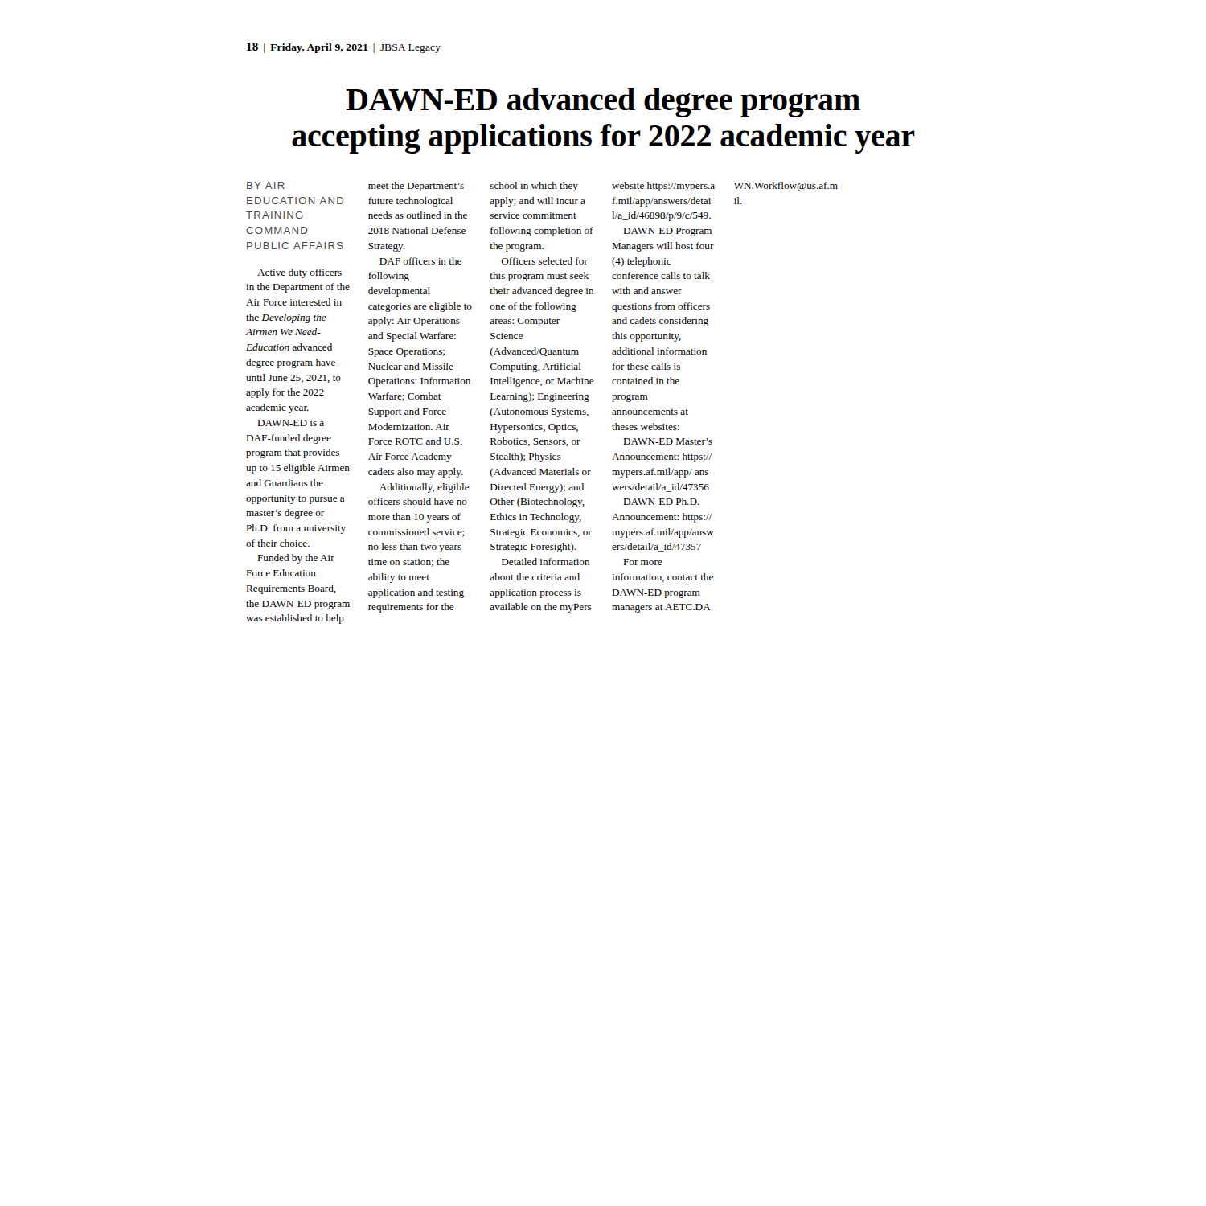18|Friday, April 9, 2021|JBSA Legacy
DAWN-ED advanced degree program
accepting applications for 2022 academic year
By Air Education and
Training Command
Public Affairs
Active duty officers in the Department of the Air Force interested in the Developing the Airmen We Need-Education advanced degree program have until June 25, 2021, to apply for the 2022 academic year.
DAWN-ED is a DAF-funded degree program that provides up to 15 eligible Airmen and Guardians the opportunity to pursue a master’s degree or Ph.D. from a university of their choice.
Funded by the Air Force Education Requirements Board, the DAWN-ED program was established to help meet the Department’s future technological needs as outlined in the 2018 National Defense Strategy.
DAF officers in the following developmental categories are eligible to apply: Air Operations and Special Warfare: Space Operations; Nuclear and Missile Operations: Information Warfare; Combat Support and Force Modernization. Air Force ROTC and U.S. Air Force Academy cadets also may apply.
Additionally, eligible officers should have no more than 10 years of commissioned service; no less than two years time on station; the ability to meet application and testing requirements for the school in which they apply; and will incur a service commitment following completion of the program.
Officers selected for this program must seek their advanced degree in one of the following areas: Computer Science (Advanced/Quantum Computing, Artificial Intelligence, or Machine Learning); Engineering (Autonomous Systems, Hypersonics, Optics, Robotics, Sensors, or Stealth); Physics (Advanced Materials or Directed Energy); and Other (Biotechnology, Ethics in Technology, Strategic Economics, or Strategic Foresight).
Detailed information about the criteria and application process is available on the myPers website https://mypers.af.mil/app/answers/detail/a_id/46898/p/9/c/549.
DAWN-ED Program Managers will host four (4) telephonic conference calls to talk with and answer questions from officers and cadets considering this opportunity, additional information for these calls is contained in the program announcements at theses websites:
DAWN-ED Master’s Announcement: https://mypers.af.mil/app/ answers/detail/a_id/47356
DAWN-ED Ph.D. Announcement: https://mypers.af.mil/app/answers/detail/a_id/47357
For more information, contact the DAWN-ED program managers at AETC.DAWN.Workflow@us.af.mil.